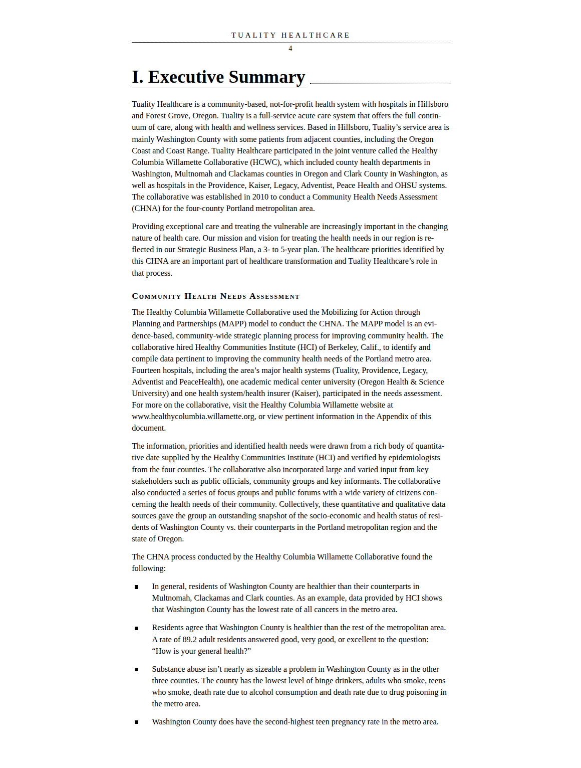T U A L I T Y H E A L T H C A R E 4
I. Executive Summary
Tuality Healthcare is a community-based, not-for-profit health system with hospitals in Hillsboro and Forest Grove, Oregon. Tuality is a full-service acute care system that offers the full continuum of care, along with health and wellness services. Based in Hillsboro, Tuality’s service area is mainly Washington County with some patients from adjacent counties, including the Oregon Coast and Coast Range. Tuality Healthcare participated in the joint venture called the Healthy Columbia Willamette Collaborative (HCWC), which included county health departments in Washington, Multnomah and Clackamas counties in Oregon and Clark County in Washington, as well as hospitals in the Providence, Kaiser, Legacy, Adventist, Peace Health and OHSU systems. The collaborative was established in 2010 to conduct a Community Health Needs Assessment (CHNA) for the four-county Portland metropolitan area.
Providing exceptional care and treating the vulnerable are increasingly important in the changing nature of health care. Our mission and vision for treating the health needs in our region is reflected in our Strategic Business Plan, a 3- to 5-year plan. The healthcare priorities identified by this CHNA are an important part of healthcare transformation and Tuality Healthcare’s role in that process.
Community Health Needs Assessment
The Healthy Columbia Willamette Collaborative used the Mobilizing for Action through Planning and Partnerships (MAPP) model to conduct the CHNA. The MAPP model is an evidence-based, community-wide strategic planning process for improving community health. The collaborative hired Healthy Communities Institute (HCI) of Berkeley, Calif., to identify and compile data pertinent to improving the community health needs of the Portland metro area. Fourteen hospitals, including the area’s major health systems (Tuality, Providence, Legacy, Adventist and PeaceHealth), one academic medical center university (Oregon Health & Science University) and one health system/health insurer (Kaiser), participated in the needs assessment. For more on the collaborative, visit the Healthy Columbia Willamette website at www.healthycolumbia.willamette.org, or view pertinent information in the Appendix of this document.
The information, priorities and identified health needs were drawn from a rich body of quantitative date supplied by the Healthy Communities Institute (HCI) and verified by epidemiologists from the four counties. The collaborative also incorporated large and varied input from key stakeholders such as public officials, community groups and key informants. The collaborative also conducted a series of focus groups and public forums with a wide variety of citizens concerning the health needs of their community. Collectively, these quantitative and qualitative data sources gave the group an outstanding snapshot of the socio-economic and health status of residents of Washington County vs. their counterparts in the Portland metropolitan region and the state of Oregon.
The CHNA process conducted by the Healthy Columbia Willamette Collaborative found the following:
In general, residents of Washington County are healthier than their counterparts in Multnomah, Clackamas and Clark counties. As an example, data provided by HCI shows that Washington County has the lowest rate of all cancers in the metro area.
Residents agree that Washington County is healthier than the rest of the metropolitan area. A rate of 89.2 adult residents answered good, very good, or excellent to the question: “How is your general health?”
Substance abuse isn’t nearly as sizeable a problem in Washington County as in the other three counties. The county has the lowest level of binge drinkers, adults who smoke, teens who smoke, death rate due to alcohol consumption and death rate due to drug poisoning in the metro area.
Washington County does have the second-highest teen pregnancy rate in the metro area.